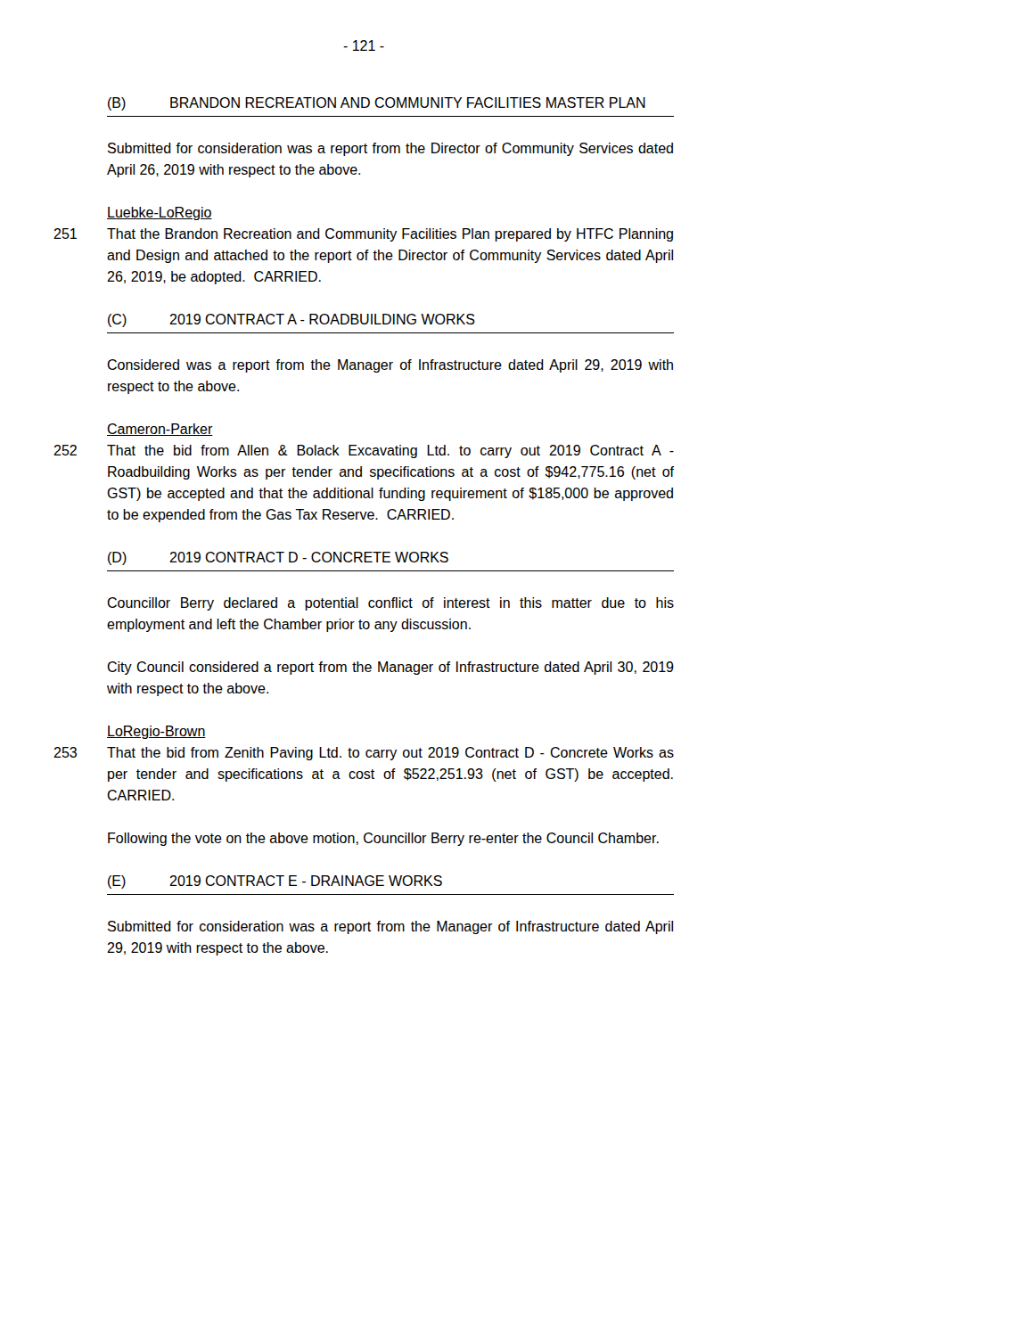- 121 -
(B) BRANDON RECREATION AND COMMUNITY FACILITIES MASTER PLAN
Submitted for consideration was a report from the Director of Community Services dated April 26, 2019 with respect to the above.
Luebke-LoRegio
251
That the Brandon Recreation and Community Facilities Plan prepared by HTFC Planning and Design and attached to the report of the Director of Community Services dated April 26, 2019, be adopted. CARRIED.
(C) 2019 CONTRACT A - ROADBUILDING WORKS
Considered was a report from the Manager of Infrastructure dated April 29, 2019 with respect to the above.
Cameron-Parker
252
That the bid from Allen & Bolack Excavating Ltd. to carry out 2019 Contract A - Roadbuilding Works as per tender and specifications at a cost of $942,775.16 (net of GST) be accepted and that the additional funding requirement of $185,000 be approved to be expended from the Gas Tax Reserve. CARRIED.
(D) 2019 CONTRACT D - CONCRETE WORKS
Councillor Berry declared a potential conflict of interest in this matter due to his employment and left the Chamber prior to any discussion.
City Council considered a report from the Manager of Infrastructure dated April 30, 2019 with respect to the above.
LoRegio-Brown
253
That the bid from Zenith Paving Ltd. to carry out 2019 Contract D - Concrete Works as per tender and specifications at a cost of $522,251.93 (net of GST) be accepted. CARRIED.
Following the vote on the above motion, Councillor Berry re-enter the Council Chamber.
(E) 2019 CONTRACT E - DRAINAGE WORKS
Submitted for consideration was a report from the Manager of Infrastructure dated April 29, 2019 with respect to the above.